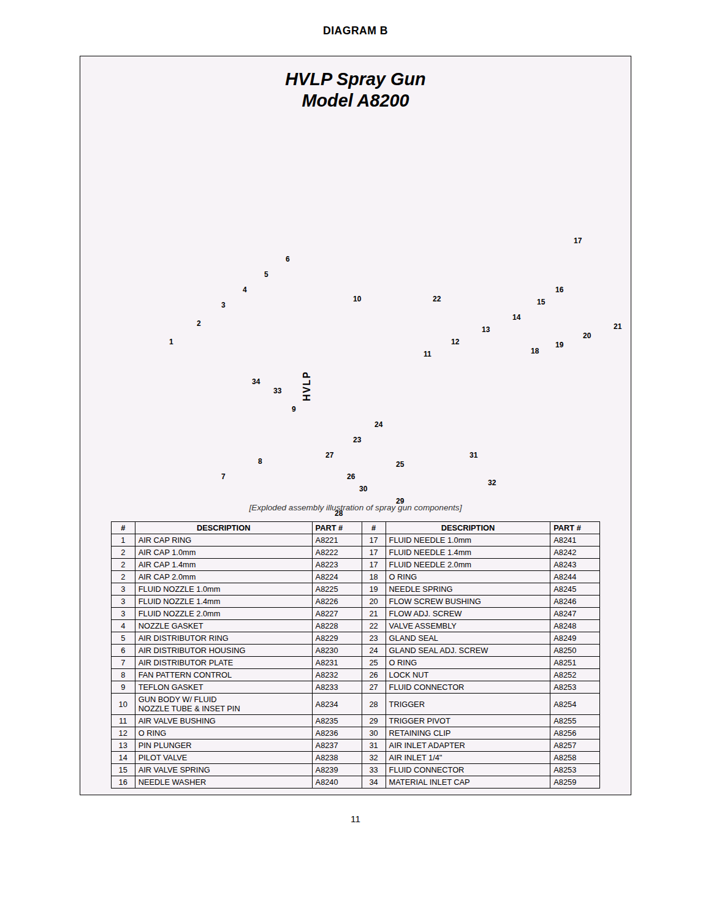DIAGRAM B
HVLP Spray Gun
Model A8200
1 2 3 4 5 6 7 8 9 10 11 12 13 14 15 16 17 18 19 20 21 22 23 24 25 26 27 28 29 30 31 32 33 34 HVLP
[Exploded assembly illustration of spray gun components]
| # | DESCRIPTION | PART # | # | DESCRIPTION | PART # |
| --- | --- | --- | --- | --- | --- |
| 1 | AIR CAP RING | A8221 | 17 | FLUID NEEDLE 1.0mm | A8241 |
| 2 | AIR CAP 1.0mm | A8222 | 17 | FLUID NEEDLE 1.4mm | A8242 |
| 2 | AIR CAP 1.4mm | A8223 | 17 | FLUID NEEDLE 2.0mm | A8243 |
| 2 | AIR CAP 2.0mm | A8224 | 18 | O RING | A8244 |
| 3 | FLUID NOZZLE 1.0mm | A8225 | 19 | NEEDLE SPRING | A8245 |
| 3 | FLUID NOZZLE 1.4mm | A8226 | 20 | FLOW SCREW BUSHING | A8246 |
| 3 | FLUID NOZZLE 2.0mm | A8227 | 21 | FLOW ADJ. SCREW | A8247 |
| 4 | NOZZLE GASKET | A8228 | 22 | VALVE ASSEMBLY | A8248 |
| 5 | AIR DISTRIBUTOR RING | A8229 | 23 | GLAND SEAL | A8249 |
| 6 | AIR DISTRIBUTOR HOUSING | A8230 | 24 | GLAND SEAL ADJ. SCREW | A8250 |
| 7 | AIR DISTRIBUTOR PLATE | A8231 | 25 | O RING | A8251 |
| 8 | FAN PATTERN CONTROL | A8232 | 26 | LOCK NUT | A8252 |
| 9 | TEFLON GASKET | A8233 | 27 | FLUID CONNECTOR | A8253 |
| 10 | GUN BODY W/ FLUID NOZZLE TUBE & INSET PIN | A8234 | 28 | TRIGGER | A8254 |
| 11 | AIR VALVE BUSHING | A8235 | 29 | TRIGGER PIVOT | A8255 |
| 12 | O RING | A8236 | 30 | RETAINING CLIP | A8256 |
| 13 | PIN PLUNGER | A8237 | 31 | AIR INLET ADAPTER | A8257 |
| 14 | PILOT VALVE | A8238 | 32 | AIR INLET 1/4" | A8258 |
| 15 | AIR VALVE SPRING | A8239 | 33 | FLUID CONNECTOR | A8253 |
| 16 | NEEDLE WASHER | A8240 | 34 | MATERIAL INLET CAP | A8259 |
11